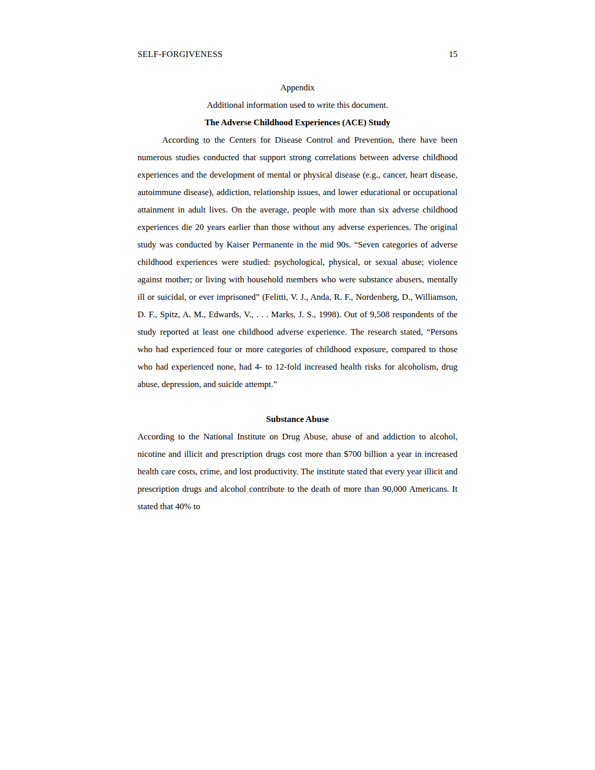SELF-FORGIVENESS 15
Appendix
Additional information used to write this document.
The Adverse Childhood Experiences (ACE) Study
According to the Centers for Disease Control and Prevention, there have been numerous studies conducted that support strong correlations between adverse childhood experiences and the development of mental or physical disease (e.g., cancer, heart disease, autoimmune disease), addiction, relationship issues, and lower educational or occupational attainment in adult lives. On the average, people with more than six adverse childhood experiences die 20 years earlier than those without any adverse experiences. The original study was conducted by Kaiser Permanente in the mid 90s. “Seven categories of adverse childhood experiences were studied: psychological, physical, or sexual abuse; violence against mother; or living with household members who were substance abusers, mentally ill or suicidal, or ever imprisoned” (Felitti, V. J., Anda, R. F., Nordenberg, D., Williamson, D. F., Spitz, A. M., Edwards, V., . . . Marks, J. S., 1998). Out of 9,508 respondents of the study reported at least one childhood adverse experience. The research stated, “Persons who had experienced four or more categories of childhood exposure, compared to those who had experienced none, had 4- to 12-fold increased health risks for alcoholism, drug abuse, depression, and suicide attempt.”
Substance Abuse
According to the National Institute on Drug Abuse, abuse of and addiction to alcohol, nicotine and illicit and prescription drugs cost more than $700 billion a year in increased health care costs, crime, and lost productivity. The institute stated that every year illicit and prescription drugs and alcohol contribute to the death of more than 90,000 Americans. It stated that 40% to